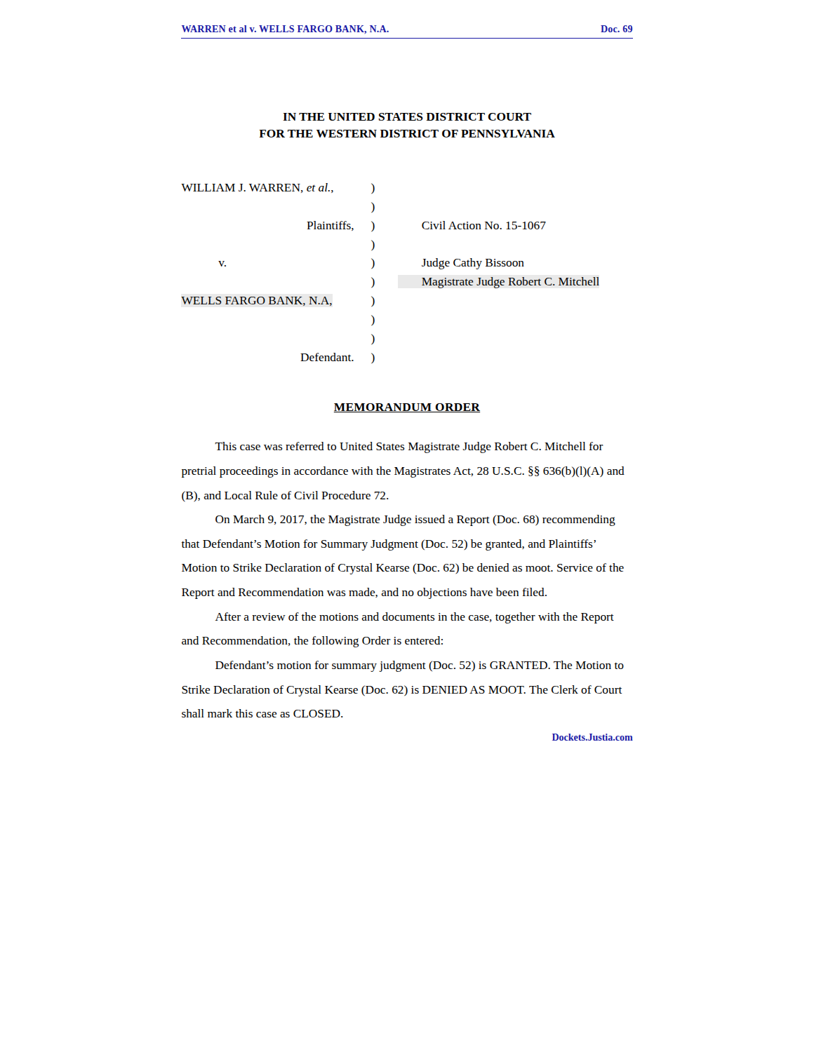WARREN et al v. WELLS FARGO BANK, N.A.
Doc. 69
IN THE UNITED STATES DISTRICT COURT
FOR THE WESTERN DISTRICT OF PENNSYLVANIA
| WILLIAM J. WARREN, et al. , | ) | |
| | ) | |
| Plaintiffs, | ) | Civil Action No. 15-1067 |
| | ) | |
| v. | ) | Judge Cathy Bissoon |
| | ) | Magistrate Judge Robert C. Mitchell |
| WELLS FARGO BANK, N.A, | ) | |
| | ) | |
| | ) | |
| Defendant. | ) | |
MEMORANDUM ORDER
This case was referred to United States Magistrate Judge Robert C. Mitchell for pretrial proceedings in accordance with the Magistrates Act, 28 U.S.C. §§ 636(b)(l)(A) and (B), and Local Rule of Civil Procedure 72.
On March 9, 2017, the Magistrate Judge issued a Report (Doc. 68) recommending that Defendant’s Motion for Summary Judgment (Doc. 52) be granted, and Plaintiffs’ Motion to Strike Declaration of Crystal Kearse (Doc. 62) be denied as moot. Service of the Report and Recommendation was made, and no objections have been filed.
After a review of the motions and documents in the case, together with the Report and Recommendation, the following Order is entered:
Defendant’s motion for summary judgment (Doc. 52) is GRANTED. The Motion to Strike Declaration of Crystal Kearse (Doc. 62) is DENIED AS MOOT. The Clerk of Court shall mark this case as CLOSED.
Dockets.Justia.com